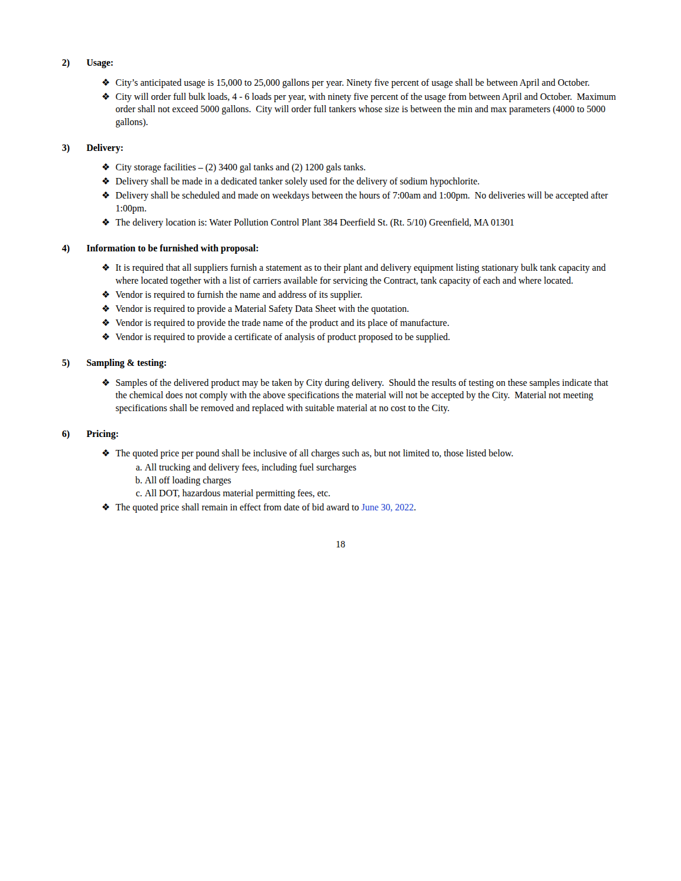2) Usage:
City’s anticipated usage is 15,000 to 25,000 gallons per year. Ninety five percent of usage shall be between April and October.
City will order full bulk loads, 4 - 6 loads per year, with ninety five percent of the usage from between April and October. Maximum order shall not exceed 5000 gallons. City will order full tankers whose size is between the min and max parameters (4000 to 5000 gallons).
3) Delivery:
City storage facilities – (2) 3400 gal tanks and (2) 1200 gals tanks.
Delivery shall be made in a dedicated tanker solely used for the delivery of sodium hypochlorite.
Delivery shall be scheduled and made on weekdays between the hours of 7:00am and 1:00pm. No deliveries will be accepted after 1:00pm.
The delivery location is: Water Pollution Control Plant 384 Deerfield St. (Rt. 5/10) Greenfield, MA 01301
4) Information to be furnished with proposal:
It is required that all suppliers furnish a statement as to their plant and delivery equipment listing stationary bulk tank capacity and where located together with a list of carriers available for servicing the Contract, tank capacity of each and where located.
Vendor is required to furnish the name and address of its supplier.
Vendor is required to provide a Material Safety Data Sheet with the quotation.
Vendor is required to provide the trade name of the product and its place of manufacture.
Vendor is required to provide a certificate of analysis of product proposed to be supplied.
5) Sampling & testing:
Samples of the delivered product may be taken by City during delivery. Should the results of testing on these samples indicate that the chemical does not comply with the above specifications the material will not be accepted by the City. Material not meeting specifications shall be removed and replaced with suitable material at no cost to the City.
6) Pricing:
The quoted price per pound shall be inclusive of all charges such as, but not limited to, those listed below.
All trucking and delivery fees, including fuel surcharges
All off loading charges
All DOT, hazardous material permitting fees, etc.
The quoted price shall remain in effect from date of bid award to June 30, 2022.
18